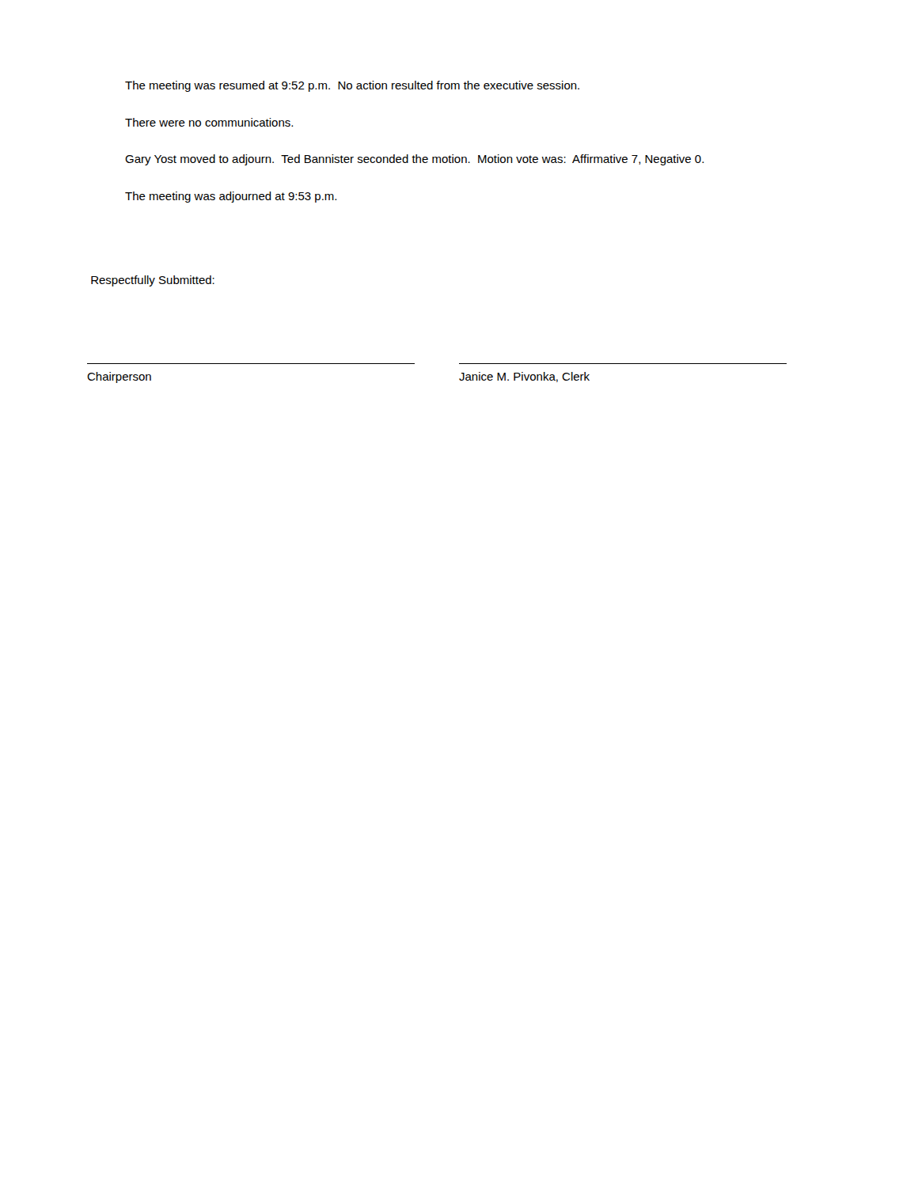The meeting was resumed at 9:52 p.m. No action resulted from the executive session.
There were no communications.
Gary Yost moved to adjourn. Ted Bannister seconded the motion. Motion vote was: Affirmative 7, Negative 0.
The meeting was adjourned at 9:53 p.m.
Respectfully Submitted:
| Chairperson | Janice M. Pivonka, Clerk |